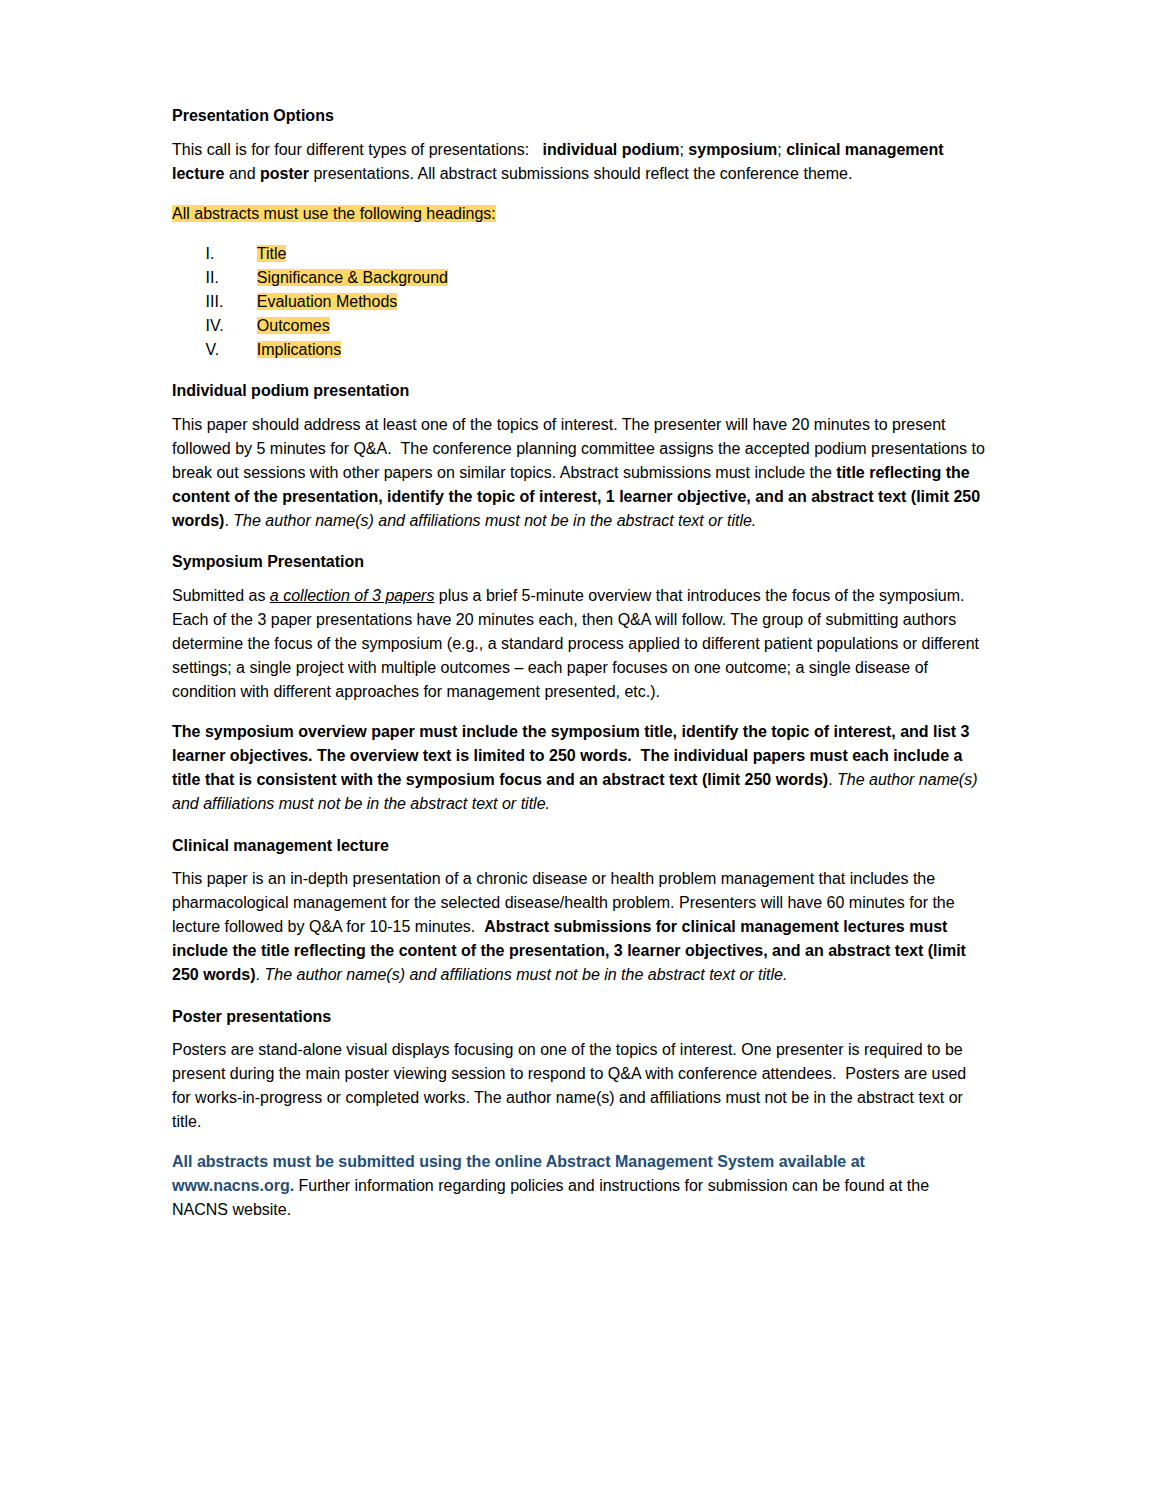Presentation Options
This call is for four different types of presentations: individual podium; symposium; clinical management lecture and poster presentations. All abstract submissions should reflect the conference theme.
All abstracts must use the following headings:
I. Title
II. Significance & Background
III. Evaluation Methods
IV. Outcomes
V. Implications
Individual podium presentation
This paper should address at least one of the topics of interest. The presenter will have 20 minutes to present followed by 5 minutes for Q&A. The conference planning committee assigns the accepted podium presentations to break out sessions with other papers on similar topics. Abstract submissions must include the title reflecting the content of the presentation, identify the topic of interest, 1 learner objective, and an abstract text (limit 250 words). The author name(s) and affiliations must not be in the abstract text or title.
Symposium Presentation
Submitted as a collection of 3 papers plus a brief 5-minute overview that introduces the focus of the symposium. Each of the 3 paper presentations have 20 minutes each, then Q&A will follow. The group of submitting authors determine the focus of the symposium (e.g., a standard process applied to different patient populations or different settings; a single project with multiple outcomes – each paper focuses on one outcome; a single disease of condition with different approaches for management presented, etc.).
The symposium overview paper must include the symposium title, identify the topic of interest, and list 3 learner objectives. The overview text is limited to 250 words. The individual papers must each include a title that is consistent with the symposium focus and an abstract text (limit 250 words). The author name(s) and affiliations must not be in the abstract text or title.
Clinical management lecture
This paper is an in-depth presentation of a chronic disease or health problem management that includes the pharmacological management for the selected disease/health problem. Presenters will have 60 minutes for the lecture followed by Q&A for 10-15 minutes. Abstract submissions for clinical management lectures must include the title reflecting the content of the presentation, 3 learner objectives, and an abstract text (limit 250 words). The author name(s) and affiliations must not be in the abstract text or title.
Poster presentations
Posters are stand-alone visual displays focusing on one of the topics of interest. One presenter is required to be present during the main poster viewing session to respond to Q&A with conference attendees. Posters are used for works-in-progress or completed works. The author name(s) and affiliations must not be in the abstract text or title.
All abstracts must be submitted using the online Abstract Management System available at www.nacns.org. Further information regarding policies and instructions for submission can be found at the NACNS website.